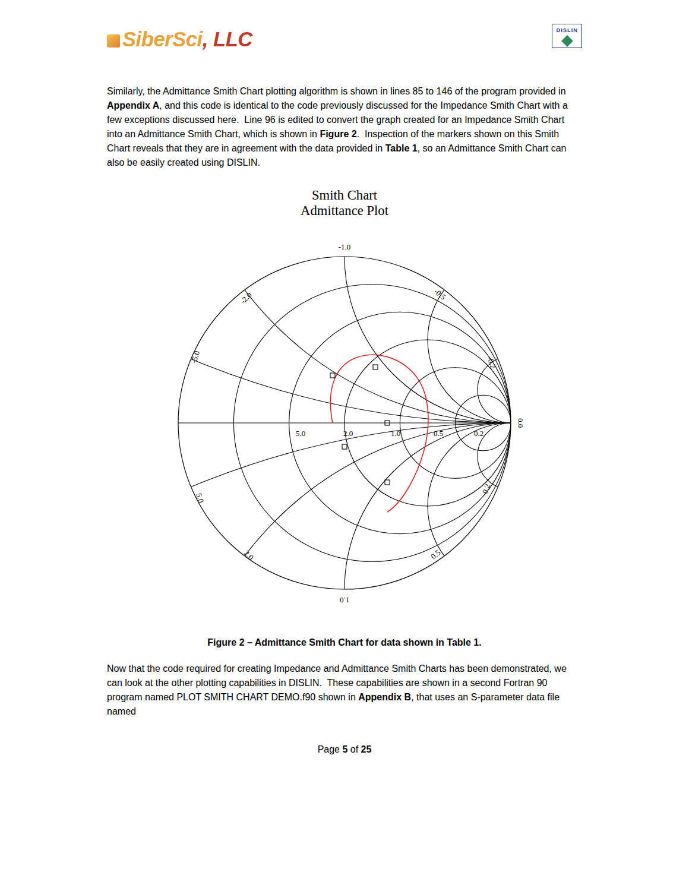SiberSci, LLC
DISLIN
Similarly, the Admittance Smith Chart plotting algorithm is shown in lines 85 to 146 of the program provided in Appendix A, and this code is identical to the code previously discussed for the Impedance Smith Chart with a few exceptions discussed here. Line 96 is edited to convert the graph created for an Impedance Smith Chart into an Admittance Smith Chart, which is shown in Figure 2. Inspection of the markers shown on this Smith Chart reveals that they are in agreement with the data provided in Table 1, so an Admittance Smith Chart can also be easily created using DISLIN.
Smith Chart
Admittance Plot
5.0 2.0 1.0 0.5 0.2 -1.0 1.0 0.0 -2.0 -0.5 -5.0 -0.2 5.0 0.2 2.0 0.5
Figure 2 – Admittance Smith Chart for data shown in Table 1.
Now that the code required for creating Impedance and Admittance Smith Charts has been demonstrated, we can look at the other plotting capabilities in DISLIN. These capabilities are shown in a second Fortran 90 program named PLOT SMITH CHART DEMO.f90 shown in Appendix B, that uses an S-parameter data file named
Page 5 of 25